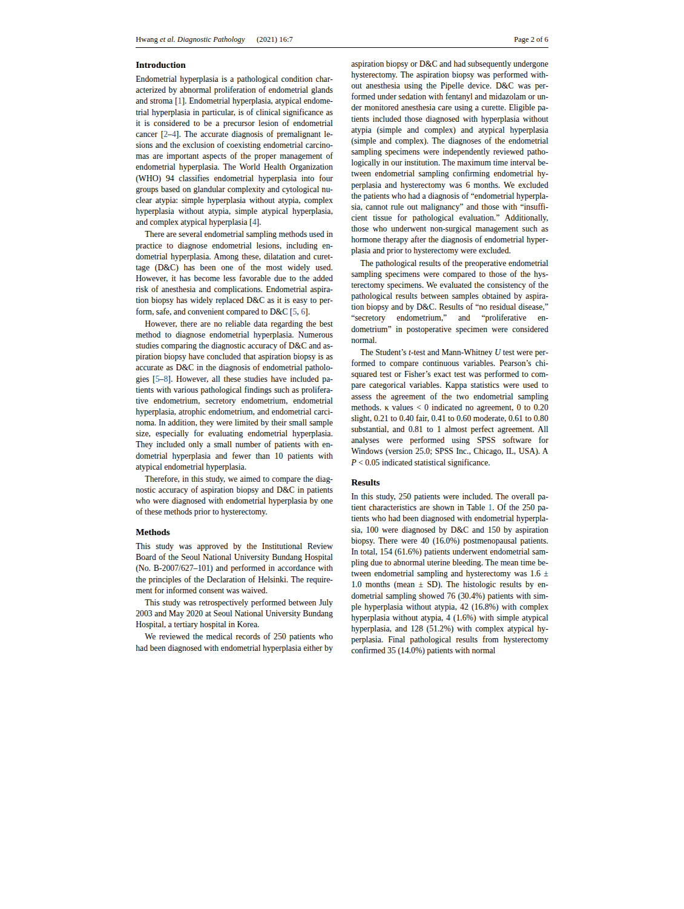Hwang et al. Diagnostic Pathology (2021) 16:7
Page 2 of 6
Introduction
Endometrial hyperplasia is a pathological condition characterized by abnormal proliferation of endometrial glands and stroma [1]. Endometrial hyperplasia, atypical endometrial hyperplasia in particular, is of clinical significance as it is considered to be a precursor lesion of endometrial cancer [2–4]. The accurate diagnosis of premalignant lesions and the exclusion of coexisting endometrial carcinomas are important aspects of the proper management of endometrial hyperplasia. The World Health Organization (WHO) 94 classifies endometrial hyperplasia into four groups based on glandular complexity and cytological nuclear atypia: simple hyperplasia without atypia, complex hyperplasia without atypia, simple atypical hyperplasia, and complex atypical hyperplasia [4].
There are several endometrial sampling methods used in practice to diagnose endometrial lesions, including endometrial hyperplasia. Among these, dilatation and curettage (D&C) has been one of the most widely used. However, it has become less favorable due to the added risk of anesthesia and complications. Endometrial aspiration biopsy has widely replaced D&C as it is easy to perform, safe, and convenient compared to D&C [5, 6].
However, there are no reliable data regarding the best method to diagnose endometrial hyperplasia. Numerous studies comparing the diagnostic accuracy of D&C and aspiration biopsy have concluded that aspiration biopsy is as accurate as D&C in the diagnosis of endometrial pathologies [5–8]. However, all these studies have included patients with various pathological findings such as proliferative endometrium, secretory endometrium, endometrial hyperplasia, atrophic endometrium, and endometrial carcinoma. In addition, they were limited by their small sample size, especially for evaluating endometrial hyperplasia. They included only a small number of patients with endometrial hyperplasia and fewer than 10 patients with atypical endometrial hyperplasia.
Therefore, in this study, we aimed to compare the diagnostic accuracy of aspiration biopsy and D&C in patients who were diagnosed with endometrial hyperplasia by one of these methods prior to hysterectomy.
Methods
This study was approved by the Institutional Review Board of the Seoul National University Bundang Hospital (No. B-2007/627–101) and performed in accordance with the principles of the Declaration of Helsinki. The requirement for informed consent was waived.
This study was retrospectively performed between July 2003 and May 2020 at Seoul National University Bundang Hospital, a tertiary hospital in Korea.
We reviewed the medical records of 250 patients who had been diagnosed with endometrial hyperplasia either by aspiration biopsy or D&C and had subsequently undergone hysterectomy. The aspiration biopsy was performed without anesthesia using the Pipelle device. D&C was performed under sedation with fentanyl and midazolam or under monitored anesthesia care using a curette. Eligible patients included those diagnosed with hyperplasia without atypia (simple and complex) and atypical hyperplasia (simple and complex). The diagnoses of the endometrial sampling specimens were independently reviewed pathologically in our institution. The maximum time interval between endometrial sampling confirming endometrial hyperplasia and hysterectomy was 6 months. We excluded the patients who had a diagnosis of “endometrial hyperplasia, cannot rule out malignancy” and those with “insufficient tissue for pathological evaluation.” Additionally, those who underwent non-surgical management such as hormone therapy after the diagnosis of endometrial hyperplasia and prior to hysterectomy were excluded.
The pathological results of the preoperative endometrial sampling specimens were compared to those of the hysterectomy specimens. We evaluated the consistency of the pathological results between samples obtained by aspiration biopsy and by D&C. Results of “no residual disease,” “secretory endometrium,” and “proliferative endometrium” in postoperative specimen were considered normal.
The Student’s t-test and Mann-Whitney U test were performed to compare continuous variables. Pearson’s chi-squared test or Fisher’s exact test was performed to compare categorical variables. Kappa statistics were used to assess the agreement of the two endometrial sampling methods. κ values < 0 indicated no agreement, 0 to 0.20 slight, 0.21 to 0.40 fair, 0.41 to 0.60 moderate, 0.61 to 0.80 substantial, and 0.81 to 1 almost perfect agreement. All analyses were performed using SPSS software for Windows (version 25.0; SPSS Inc., Chicago, IL, USA). A P < 0.05 indicated statistical significance.
Results
In this study, 250 patients were included. The overall patient characteristics are shown in Table 1. Of the 250 patients who had been diagnosed with endometrial hyperplasia, 100 were diagnosed by D&C and 150 by aspiration biopsy. There were 40 (16.0%) postmenopausal patients. In total, 154 (61.6%) patients underwent endometrial sampling due to abnormal uterine bleeding. The mean time between endometrial sampling and hysterectomy was 1.6 ± 1.0 months (mean ± SD). The histologic results by endometrial sampling showed 76 (30.4%) patients with simple hyperplasia without atypia, 42 (16.8%) with complex hyperplasia without atypia, 4 (1.6%) with simple atypical hyperplasia, and 128 (51.2%) with complex atypical hyperplasia. Final pathological results from hysterectomy confirmed 35 (14.0%) patients with normal